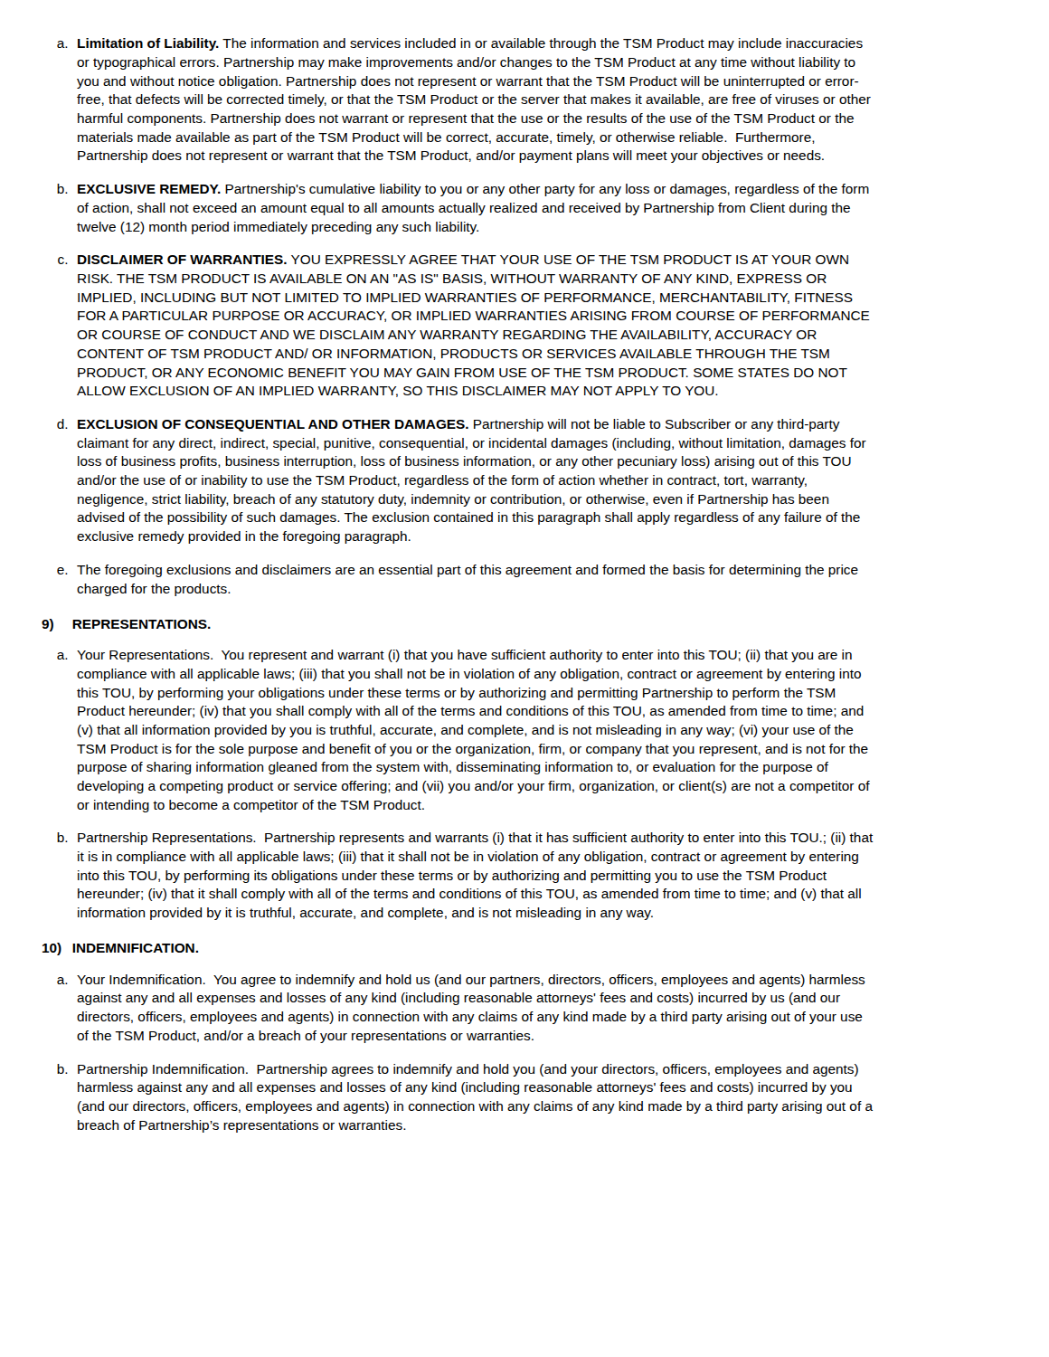Limitation of Liability. The information and services included in or available through the TSM Product may include inaccuracies or typographical errors. Partnership may make improvements and/or changes to the TSM Product at any time without liability to you and without notice obligation. Partnership does not represent or warrant that the TSM Product will be uninterrupted or error-free, that defects will be corrected timely, or that the TSM Product or the server that makes it available, are free of viruses or other harmful components. Partnership does not warrant or represent that the use or the results of the use of the TSM Product or the materials made available as part of the TSM Product will be correct, accurate, timely, or otherwise reliable. Furthermore, Partnership does not represent or warrant that the TSM Product, and/or payment plans will meet your objectives or needs.
EXCLUSIVE REMEDY. Partnership's cumulative liability to you or any other party for any loss or damages, regardless of the form of action, shall not exceed an amount equal to all amounts actually realized and received by Partnership from Client during the twelve (12) month period immediately preceding any such liability.
DISCLAIMER OF WARRANTIES. YOU EXPRESSLY AGREE THAT YOUR USE OF THE TSM PRODUCT IS AT YOUR OWN RISK. THE TSM PRODUCT IS AVAILABLE ON AN "AS IS" BASIS, WITHOUT WARRANTY OF ANY KIND, EXPRESS OR IMPLIED, INCLUDING BUT NOT LIMITED TO IMPLIED WARRANTIES OF PERFORMANCE, MERCHANTABILITY, FITNESS FOR A PARTICULAR PURPOSE OR ACCURACY, OR IMPLIED WARRANTIES ARISING FROM COURSE OF PERFORMANCE OR COURSE OF CONDUCT AND WE DISCLAIM ANY WARRANTY REGARDING THE AVAILABILITY, ACCURACY OR CONTENT OF TSM PRODUCT AND/ OR INFORMATION, PRODUCTS OR SERVICES AVAILABLE THROUGH THE TSM PRODUCT, OR ANY ECONOMIC BENEFIT YOU MAY GAIN FROM USE OF THE TSM PRODUCT. SOME STATES DO NOT ALLOW EXCLUSION OF AN IMPLIED WARRANTY, SO THIS DISCLAIMER MAY NOT APPLY TO YOU.
EXCLUSION OF CONSEQUENTIAL AND OTHER DAMAGES. Partnership will not be liable to Subscriber or any third-party claimant for any direct, indirect, special, punitive, consequential, or incidental damages (including, without limitation, damages for loss of business profits, business interruption, loss of business information, or any other pecuniary loss) arising out of this TOU and/or the use of or inability to use the TSM Product, regardless of the form of action whether in contract, tort, warranty, negligence, strict liability, breach of any statutory duty, indemnity or contribution, or otherwise, even if Partnership has been advised of the possibility of such damages. The exclusion contained in this paragraph shall apply regardless of any failure of the exclusive remedy provided in the foregoing paragraph.
The foregoing exclusions and disclaimers are an essential part of this agreement and formed the basis for determining the price charged for the products.
9) REPRESENTATIONS.
Your Representations. You represent and warrant (i) that you have sufficient authority to enter into this TOU; (ii) that you are in compliance with all applicable laws; (iii) that you shall not be in violation of any obligation, contract or agreement by entering into this TOU, by performing your obligations under these terms or by authorizing and permitting Partnership to perform the TSM Product hereunder; (iv) that you shall comply with all of the terms and conditions of this TOU, as amended from time to time; and (v) that all information provided by you is truthful, accurate, and complete, and is not misleading in any way; (vi) your use of the TSM Product is for the sole purpose and benefit of you or the organization, firm, or company that you represent, and is not for the purpose of sharing information gleaned from the system with, disseminating information to, or evaluation for the purpose of developing a competing product or service offering; and (vii) you and/or your firm, organization, or client(s) are not a competitor of or intending to become a competitor of the TSM Product.
Partnership Representations. Partnership represents and warrants (i) that it has sufficient authority to enter into this TOU.; (ii) that it is in compliance with all applicable laws; (iii) that it shall not be in violation of any obligation, contract or agreement by entering into this TOU, by performing its obligations under these terms or by authorizing and permitting you to use the TSM Product hereunder; (iv) that it shall comply with all of the terms and conditions of this TOU, as amended from time to time; and (v) that all information provided by it is truthful, accurate, and complete, and is not misleading in any way.
10) INDEMNIFICATION.
Your Indemnification. You agree to indemnify and hold us (and our partners, directors, officers, employees and agents) harmless against any and all expenses and losses of any kind (including reasonable attorneys' fees and costs) incurred by us (and our directors, officers, employees and agents) in connection with any claims of any kind made by a third party arising out of your use of the TSM Product, and/or a breach of your representations or warranties.
Partnership Indemnification. Partnership agrees to indemnify and hold you (and your directors, officers, employees and agents) harmless against any and all expenses and losses of any kind (including reasonable attorneys' fees and costs) incurred by you (and our directors, officers, employees and agents) in connection with any claims of any kind made by a third party arising out of a breach of Partnership’s representations or warranties.